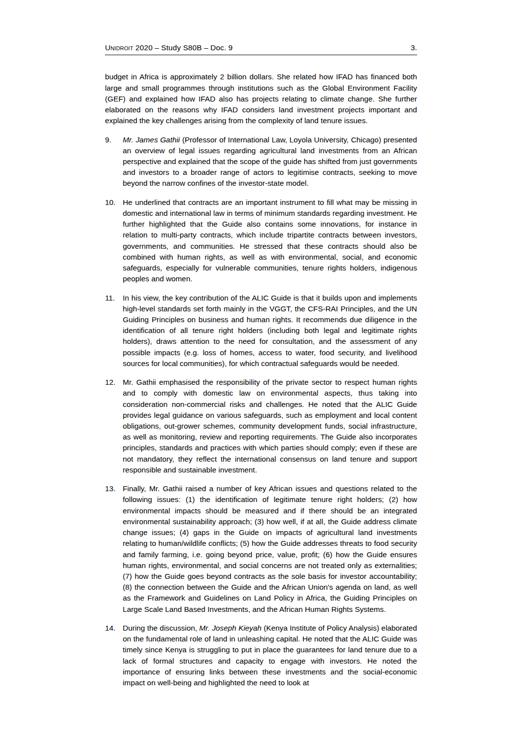Unidroit 2020 – Study S80B – Doc. 9
3.
budget in Africa is approximately 2 billion dollars. She related how IFAD has financed both large and small programmes through institutions such as the Global Environment Facility (GEF) and explained how IFAD also has projects relating to climate change. She further elaborated on the reasons why IFAD considers land investment projects important and explained the key challenges arising from the complexity of land tenure issues.
9.
Mr. James Gathii (Professor of International Law, Loyola University, Chicago) presented an overview of legal issues regarding agricultural land investments from an African perspective and explained that the scope of the guide has shifted from just governments and investors to a broader range of actors to legitimise contracts, seeking to move beyond the narrow confines of the investor-state model.
10.
He underlined that contracts are an important instrument to fill what may be missing in domestic and international law in terms of minimum standards regarding investment. He further highlighted that the Guide also contains some innovations, for instance in relation to multi-party contracts, which include tripartite contracts between investors, governments, and communities. He stressed that these contracts should also be combined with human rights, as well as with environmental, social, and economic safeguards, especially for vulnerable communities, tenure rights holders, indigenous peoples and women.
11.
In his view, the key contribution of the ALIC Guide is that it builds upon and implements high-level standards set forth mainly in the VGGT, the CFS-RAI Principles, and the UN Guiding Principles on business and human rights. It recommends due diligence in the identification of all tenure right holders (including both legal and legitimate rights holders), draws attention to the need for consultation, and the assessment of any possible impacts (e.g. loss of homes, access to water, food security, and livelihood sources for local communities), for which contractual safeguards would be needed.
12.
Mr. Gathii emphasised the responsibility of the private sector to respect human rights and to comply with domestic law on environmental aspects, thus taking into consideration non-commercial risks and challenges. He noted that the ALIC Guide provides legal guidance on various safeguards, such as employment and local content obligations, out-grower schemes, community development funds, social infrastructure, as well as monitoring, review and reporting requirements. The Guide also incorporates principles, standards and practices with which parties should comply; even if these are not mandatory, they reflect the international consensus on land tenure and support responsible and sustainable investment.
13.
Finally, Mr. Gathii raised a number of key African issues and questions related to the following issues: (1) the identification of legitimate tenure right holders; (2) how environmental impacts should be measured and if there should be an integrated environmental sustainability approach; (3) how well, if at all, the Guide address climate change issues; (4) gaps in the Guide on impacts of agricultural land investments relating to human/wildlife conflicts; (5) how the Guide addresses threats to food security and family farming, i.e. going beyond price, value, profit; (6) how the Guide ensures human rights, environmental, and social concerns are not treated only as externalities; (7) how the Guide goes beyond contracts as the sole basis for investor accountability; (8) the connection between the Guide and the African Union's agenda on land, as well as the Framework and Guidelines on Land Policy in Africa, the Guiding Principles on Large Scale Land Based Investments, and the African Human Rights Systems.
14.
During the discussion, Mr. Joseph Kieyah (Kenya Institute of Policy Analysis) elaborated on the fundamental role of land in unleashing capital. He noted that the ALIC Guide was timely since Kenya is struggling to put in place the guarantees for land tenure due to a lack of formal structures and capacity to engage with investors. He noted the importance of ensuring links between these investments and the social-economic impact on well-being and highlighted the need to look at